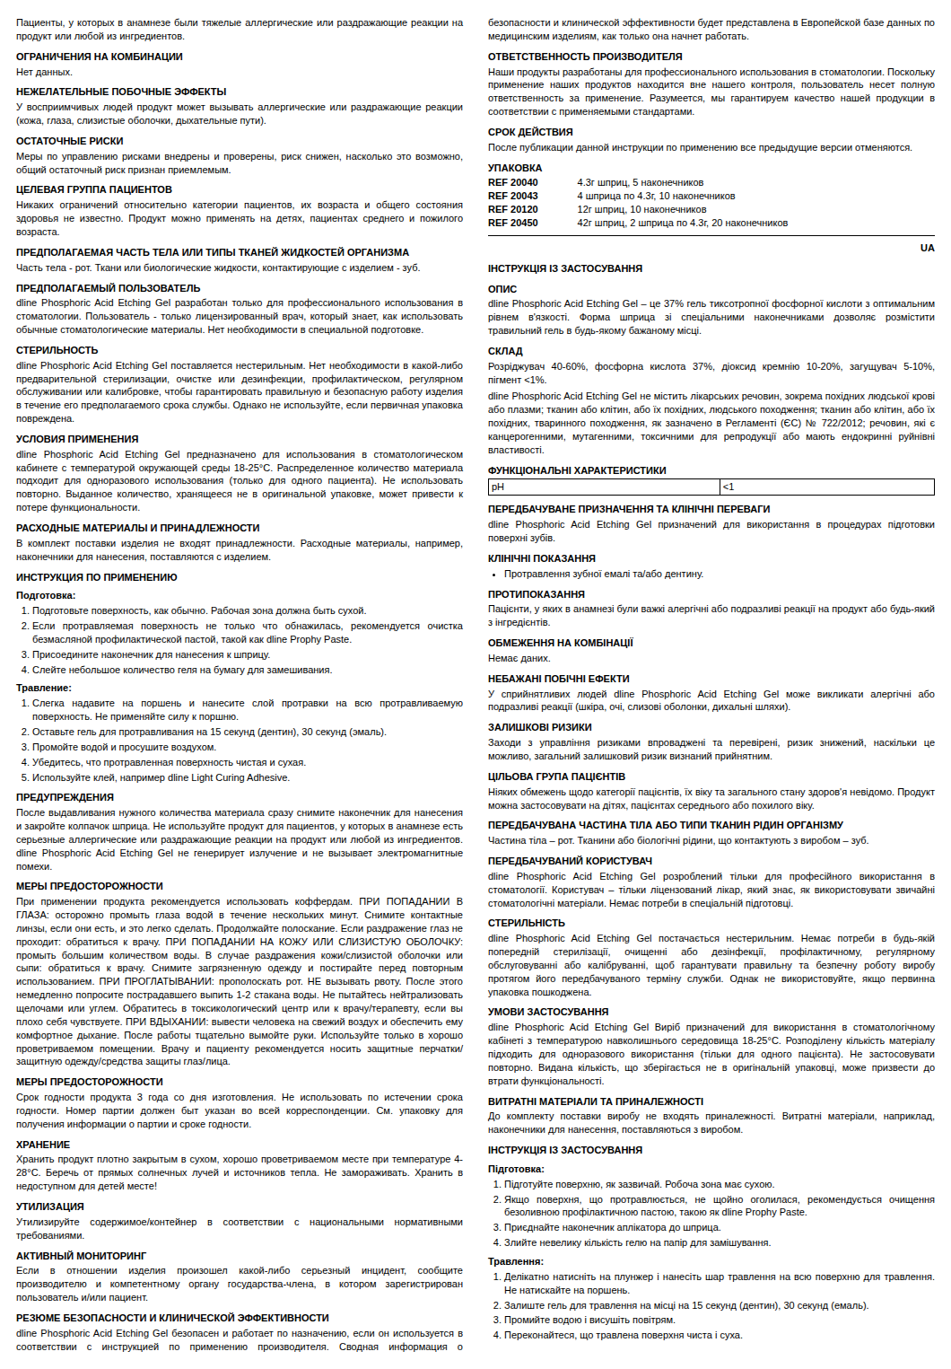Пациенты, у которых в анамнезе были тяжелые аллергические или раздражающие реакции на продукт или любой из ингредиентов.
Ограничения на комбинации
Нет данных.
Нежелательные побочные эффекты
У восприимчивых людей продукт может вызывать аллергические или раздражающие реакции (кожа, глаза, слизистые оболочки, дыхательные пути).
Остаточные риски
Меры по управлению рисками внедрены и проверены, риск снижен, насколько это возможно, общий остаточный риск признан приемлемым.
Целевая группа пациентов
Никаких ограничений относительно категории пациентов, их возраста и общего состояния здоровья не известно. Продукт можно применять на детях, пациентах среднего и пожилого возраста.
Предполагаемая часть тела или типы тканей жидкостей организма
Часть тела - рот. Ткани или биологические жидкости, контактирующие с изделием - зуб.
Предполагаемый пользователь
dline Phosphoric Acid Etching Gel разработан только для профессионального использования в стоматологии. Пользователь - только лицензированный врач, который знает, как использовать обычные стоматологические материалы. Нет необходимости в специальной подготовке.
Стерильность
dline Phosphoric Acid Etching Gel поставляется нестерильным. Нет необходимости в какой-либо предварительной стерилизации, очистке или дезинфекции, профилактическом, регулярном обслуживании или калибровке, чтобы гарантировать правильную и безопасную работу изделия в течение его предполагаемого срока службы. Однако не используйте, если первичная упаковка повреждена.
Условия применения
dline Phosphoric Acid Etching Gel предназначено для использования в стоматологическом кабинете с температурой окружающей среды 18-25°C. Распределенное количество материала подходит для одноразового использования (только для одного пациента). Не использовать повторно. Выданное количество, хранящееся не в оригинальной упаковке, может привести к потере функциональности.
Расходные материалы и принадлежности
В комплект поставки изделия не входят принадлежности. Расходные материалы, например, наконечники для нанесения, поставляются с изделием.
Инструкция по применению
Подготовка:
Подготовьте поверхность, как обычно. Рабочая зона должна быть сухой.
Если протравляемая поверхность не только что обнажилась, рекомендуется очистка безмасляной профилактической пастой, такой как dline Prophy Paste.
Присоедините наконечник для нанесения к шприцу.
Слейте небольшое количество геля на бумагу для замешивания.
Травление:
Слегка надавите на поршень и нанесите слой протравки на всю протравливаемую поверхность. Не применяйте силу к поршню.
Оставьте гель для протравливания на 15 секунд (дентин), 30 секунд (эмаль).
Промойте водой и просушите воздухом.
Убедитесь, что протравленная поверхность чистая и сухая.
Используйте клей, например dline Light Curing Adhesive.
Предупреждения
После выдавливания нужного количества материала сразу снимите наконечник для нанесения и закройте колпачок шприца. Не используйте продукт для пациентов, у которых в анамнезе есть серьезные аллергические или раздражающие реакции на продукт или любой из ингредиентов. dline Phosphoric Acid Etching Gel не генерирует излучение и не вызывает электромагнитные помехи.
Меры предосторожности
При применении продукта рекомендуется использовать коффердам. ПРИ ПОПАДАНИИ В ГЛАЗА: осторожно промыть глаза водой в течение нескольких минут. Снимите контактные линзы, если они есть, и это легко сделать. Продолжайте полоскание. Если раздражение глаз не проходит: обратиться к врачу. ПРИ ПОПАДАНИИ НА КОЖУ ИЛИ СЛИЗИСТУЮ ОБОЛОЧКУ: промыть большим количеством воды. В случае раздражения кожи/слизистой оболочки или сыпи: обратиться к врачу. Снимите загрязненную одежду и постирайте перед повторным использованием. ПРИ ПРОГЛАТЫВАНИИ: прополоскать рот. НЕ вызывать рвоту. После этого немедленно попросите пострадавшего выпить 1-2 стакана воды. Не пытайтесь нейтрализовать щелочами или углем. Обратитесь в токсикологический центр или к врачу/терапевту, если вы плохо себя чувствуете. ПРИ ВДЫХАНИИ: вывести человека на свежий воздух и обеспечить ему комфортное дыхание. После работы тщательно вымойте руки. Используйте только в хорошо проветриваемом помещении. Врачу и пациенту рекомендуется носить защитные перчатки/защитную одежду/средства защиты глаз/лица.
Меры предосторожности
Срок годности продукта 3 года со дня изготовления. Не использовать по истечении срока годности. Номер партии должен быт указан во всей корреспонденции. См. упаковку для получения информации о партии и сроке годности.
Хранение
Хранить продукт плотно закрытым в сухом, хорошо проветриваемом месте при температуре 4-28°C. Беречь от прямых солнечных лучей и источников тепла. Не замораживать. Хранить в недоступном для детей месте!
Утилизация
Утилизируйте содержимое/контейнер в соответствии с национальными нормативными требованиями.
Активный мониторинг
Если в отношении изделия произошел какой-либо серьезный инцидент, сообщите производителю и компетентному органу государства-члена, в котором зарегистрирован пользователь и/или пациент.
Резюме безопасности и клинической эффективности
dline Phosphoric Acid Etching Gel безопасен и работает по назначению, если он используется в соответствии с инструкцией по применению производителя. Сводная информация о безопасности и клинической эффективности будет представлена в Европейской базе данных по медицинским изделиям, как только она начнет работать.
Ответственность производителя
Наши продукты разработаны для профессионального использования в стоматологии. Поскольку применение наших продуктов находится вне нашего контроля, пользователь несет полную ответственность за применение. Разумеется, мы гарантируем качество нашей продукции в соответствии с применяемыми стандартами.
Срок действия
После публикации данной инструкции по применению все предыдущие версии отменяются.
Упаковка
| REF 20040 | 4.3г шприц, 5 наконечников |
| REF 20043 | 4 шприца по 4.3г, 10 наконечников |
| REF 20120 | 12г шприц, 10 наконечников |
| REF 20450 | 42г шприц, 2 шприца по 4.3г, 20 наконечников |
UA
Інструкція із застосування
Опис
dline Phosphoric Acid Etching Gel – це 37% гель тиксотропної фосфорної кислоти з оптимальним рівнем в'язкості. Форма шприца зі спеціальними наконечниками дозволяє розмістити травильний гель в будь-якому бажаному місці.
Склад
Розріджувач 40-60%, фосфорна кислота 37%, діоксид кремнію 10-20%, загущувач 5-10%, пігмент <1%.
dline Phosphoric Acid Etching Gel не містить лікарських речовин, зокрема похідних людської крові або плазми; тканин або клітин, або їх похідних, людського походження; тканин або клітин, або їх похідних, тваринного походження, як зазначено в Регламенті (ЄС) № 722/2012; речовин, які є канцерогенними, мутагенними, токсичними для репродукції або мають ендокринні руйнівні властивості.
Функціональні характеристики
| pH | <1 |
Передбачуване призначення та клінічні переваги
dline Phosphoric Acid Etching Gel призначений для використання в процедурах підготовки поверхні зубів.
Клінічні показання
Протравлення зубної емалі та/або дентину.
Протипоказання
Пацієнти, у яких в анамнезі були важкі алергічні або подразливі реакції на продукт або будь-який з інгредієнтів.
Обмеження на комбінації
Немає даних.
Небажані побічні ефекти
У сприйнятливих людей dline Phosphoric Acid Etching Gel може викликати алергічні або подразливі реакції (шкіра, очі, слизові оболонки, дихальні шляхи).
Залишкові ризики
Заходи з управління ризиками впроваджені та перевірені, ризик знижений, наскільки це можливо, загальний залишковий ризик визнаний прийнятним.
Цільова група пацієнтів
Ніяких обмежень щодо категорії пацієнтів, їх віку та загального стану здоров'я невідомо. Продукт можна застосовувати на дітях, пацієнтах середнього або похилого віку.
Передбачувана частина тіла або типи тканин рідин організму
Частина тіла – рот. Тканини або біологічні рідини, що контактують з виробом – зуб.
Передбачуваний користувач
dline Phosphoric Acid Etching Gel розроблений тільки для професійного використання в стоматології. Користувач – тільки ліцензований лікар, який знає, як використовувати звичайні стоматологічні матеріали. Немає потреби в спеціальній підготовці.
Стерильність
dline Phosphoric Acid Etching Gel постачається нестерильним. Немає потреби в будь-якій попередній стерилізації, очищенні або дезінфекції, профілактичному, регулярному обслуговуванні або калібруванні, щоб гарантувати правильну та безпечну роботу виробу протягом його передбачуваного терміну служби. Однак не використовуйте, якщо первинна упаковка пошкоджена.
Умови застосування
dline Phosphoric Acid Etching Gel Виріб призначений для використання в стоматологічному кабінеті з температурою навколишнього середовища 18-25°C. Розподілену кількість матеріалу підходить для одноразового використання (тільки для одного пацієнта). Не застосовувати повторно. Видана кількість, що зберігається не в оригінальній упаковці, може призвести до втрати функціональності.
Витратні матеріали та приналежності
До комплекту поставки виробу не входять приналежності. Витратні матеріали, наприклад, наконечники для нанесення, поставляються з виробом.
Інструкція із застосування
Підготовка:
Підготуйте поверхню, як зазвичай. Робоча зона має сухою.
Якщо поверхня, що протравлюється, не щойно оголилася, рекомендується очищення безоливною профілактичною пастою, такою як dline Prophy Paste.
Приєднайте наконечник аплікатора до шприца.
Злийте невелику кількість гелю на папір для замішування.
Травлення:
Делікатно натисніть на плунжер і нанесіть шар травлення на всю поверхню для травлення. Не натискайте на поршень.
Залиште гель для травлення на місці на 15 секунд (дентин), 30 секунд (емаль).
Промийте водою і висушіть повітрям.
Переконайтеся, що травлена поверхня чиста і суха.